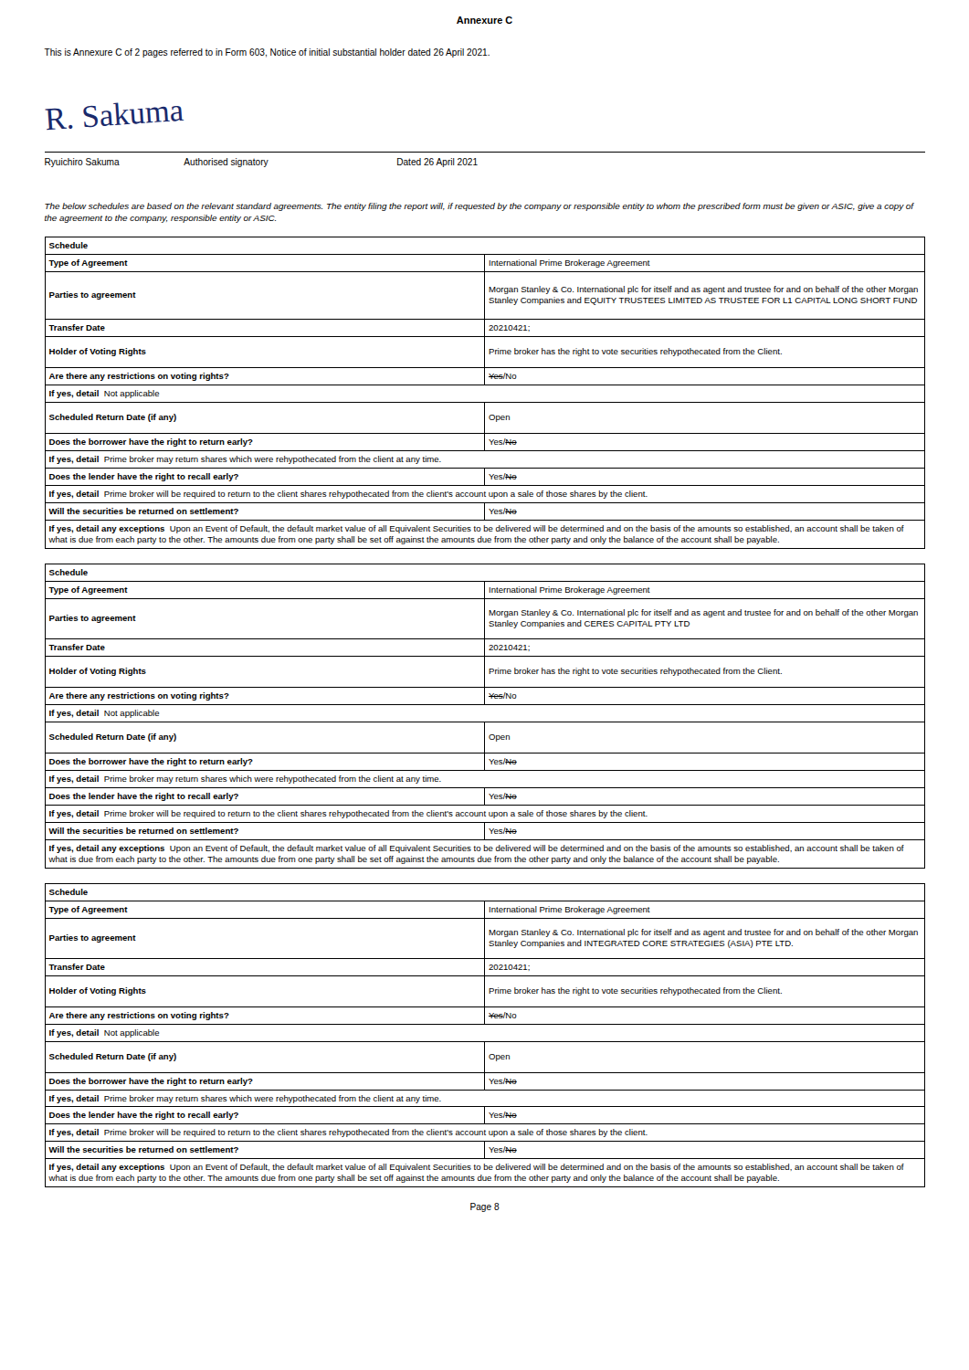Annexure C
This is Annexure C of 2 pages referred to in Form 603, Notice of initial substantial holder dated 26 April 2021.
R. Sakuma
Ryuichiro Sakuma Authorised signatory Dated 26 April 2021
The below schedules are based on the relevant standard agreements. The entity filing the report will, if requested by the company or responsible entity to whom the prescribed form must be given or ASIC, give a copy of the agreement to the company, responsible entity or ASIC.
| Schedule |
| Type of Agreement | International Prime Brokerage Agreement |
| Parties to agreement | Morgan Stanley & Co. International plc for itself and as agent and trustee for and on behalf of the other Morgan Stanley Companies and EQUITY TRUSTEES LIMITED AS TRUSTEE FOR L1 CAPITAL LONG SHORT FUND |
| Transfer Date | 20210421; |
| Holder of Voting Rights | Prime broker has the right to vote securities rehypothecated from the Client. |
| Are there any restrictions on voting rights? | Yes /No |
| If yes, detail Not applicable |
| Scheduled Return Date (if any) | Open |
| Does the borrower have the right to return early? | Yes/ No |
| If yes, detail Prime broker may return shares which were rehypothecated from the client at any time. |
| Does the lender have the right to recall early? | Yes/ No |
| If yes, detail Prime broker will be required to return to the client shares rehypothecated from the client's account upon a sale of those shares by the client. |
| Will the securities be returned on settlement? | Yes/ No |
| If yes, detail any exceptions Upon an Event of Default, the default market value of all Equivalent Securities to be delivered will be determined and on the basis of the amounts so established, an account shall be taken of what is due from each party to the other. The amounts due from one party shall be set off against the amounts due from the other party and only the balance of the account shall be payable. |
| Schedule |
| Type of Agreement | International Prime Brokerage Agreement |
| Parties to agreement | Morgan Stanley & Co. International plc for itself and as agent and trustee for and on behalf of the other Morgan Stanley Companies and CERES CAPITAL PTY LTD |
| Transfer Date | 20210421; |
| Holder of Voting Rights | Prime broker has the right to vote securities rehypothecated from the Client. |
| Are there any restrictions on voting rights? | Yes /No |
| If yes, detail Not applicable |
| Scheduled Return Date (if any) | Open |
| Does the borrower have the right to return early? | Yes/ No |
| If yes, detail Prime broker may return shares which were rehypothecated from the client at any time. |
| Does the lender have the right to recall early? | Yes/ No |
| If yes, detail Prime broker will be required to return to the client shares rehypothecated from the client's account upon a sale of those shares by the client. |
| Will the securities be returned on settlement? | Yes/ No |
| If yes, detail any exceptions Upon an Event of Default, the default market value of all Equivalent Securities to be delivered will be determined and on the basis of the amounts so established, an account shall be taken of what is due from each party to the other. The amounts due from one party shall be set off against the amounts due from the other party and only the balance of the account shall be payable. |
| Schedule |
| Type of Agreement | International Prime Brokerage Agreement |
| Parties to agreement | Morgan Stanley & Co. International plc for itself and as agent and trustee for and on behalf of the other Morgan Stanley Companies and INTEGRATED CORE STRATEGIES (ASIA) PTE LTD. |
| Transfer Date | 20210421; |
| Holder of Voting Rights | Prime broker has the right to vote securities rehypothecated from the Client. |
| Are there any restrictions on voting rights? | Yes /No |
| If yes, detail Not applicable |
| Scheduled Return Date (if any) | Open |
| Does the borrower have the right to return early? | Yes/ No |
| If yes, detail Prime broker may return shares which were rehypothecated from the client at any time. |
| Does the lender have the right to recall early? | Yes/ No |
| If yes, detail Prime broker will be required to return to the client shares rehypothecated from the client's account upon a sale of those shares by the client. |
| Will the securities be returned on settlement? | Yes/ No |
| If yes, detail any exceptions Upon an Event of Default, the default market value of all Equivalent Securities to be delivered will be determined and on the basis of the amounts so established, an account shall be taken of what is due from each party to the other. The amounts due from one party shall be set off against the amounts due from the other party and only the balance of the account shall be payable. |
Page 8